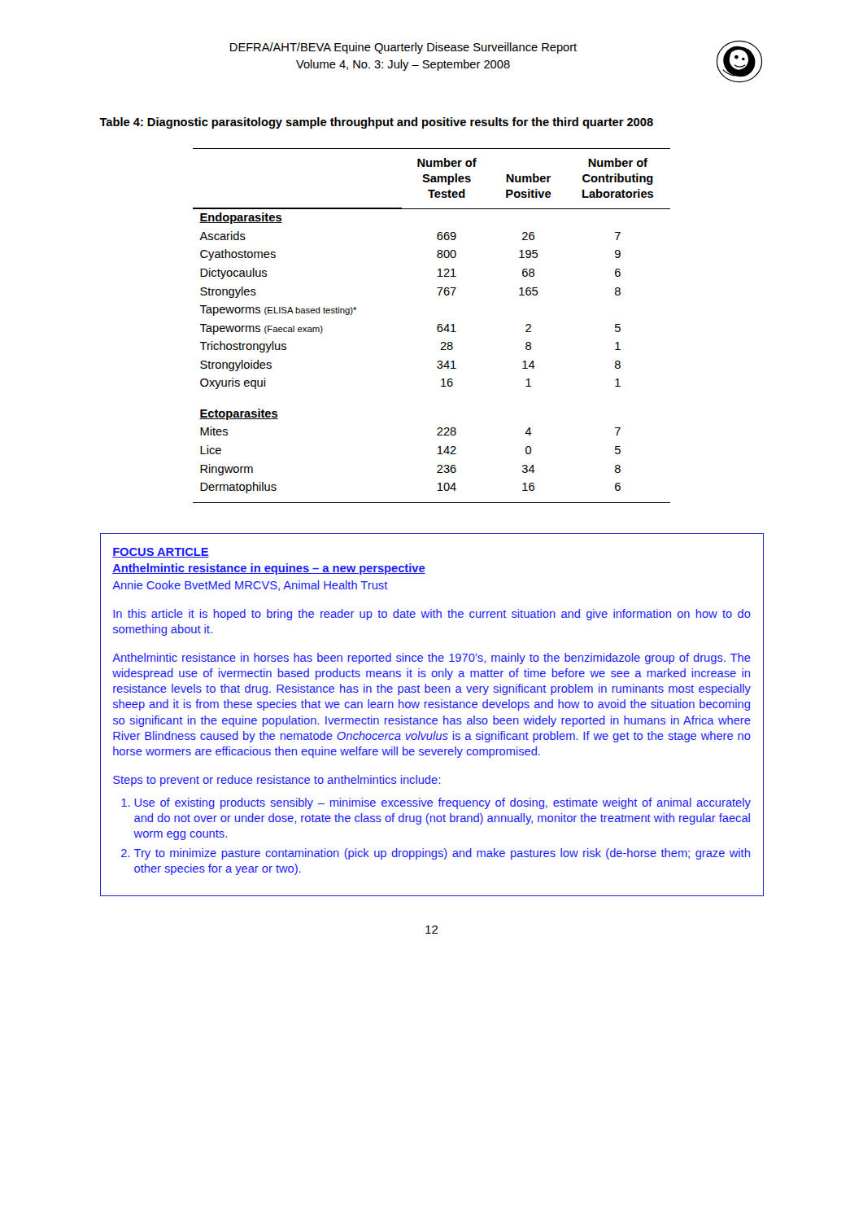DEFRA/AHT/BEVA Equine Quarterly Disease Surveillance Report
Volume 4, No. 3: July – September 2008
Animal Health Trust logo
Table 4: Diagnostic parasitology sample throughput and positive results for the third quarter 2008
| | Number of Samples Tested | Number Positive | Number of Contributing Laboratories |
| --- | --- | --- | --- |
| Endoparasites |
| Ascarids | 669 | 26 | 7 |
| Cyathostomes | 800 | 195 | 9 |
| Dictyocaulus | 121 | 68 | 6 |
| Strongyles | 767 | 165 | 8 |
| Tapeworms (ELISA based testing)* | | | |
| Tapeworms (Faecal exam) | 641 | 2 | 5 |
| Trichostrongylus | 28 | 8 | 1 |
| Strongyloides | 341 | 14 | 8 |
| Oxyuris equi | 16 | 1 | 1 |
| Ectoparasites |
| Mites | 228 | 4 | 7 |
| Lice | 142 | 0 | 5 |
| Ringworm | 236 | 34 | 8 |
| Dermatophilus | 104 | 16 | 6 |
FOCUS ARTICLE
Anthelmintic resistance in equines – a new perspective
Annie Cooke BvetMed MRCVS, Animal Health Trust
In this article it is hoped to bring the reader up to date with the current situation and give information on how to do something about it.
Anthelmintic resistance in horses has been reported since the 1970’s, mainly to the benzimidazole group of drugs. The widespread use of ivermectin based products means it is only a matter of time before we see a marked increase in resistance levels to that drug. Resistance has in the past been a very significant problem in ruminants most especially sheep and it is from these species that we can learn how resistance develops and how to avoid the situation becoming so significant in the equine population. Ivermectin resistance has also been widely reported in humans in Africa where River Blindness caused by the nematode Onchocerca volvulus is a significant problem. If we get to the stage where no horse wormers are efficacious then equine welfare will be severely compromised.
Steps to prevent or reduce resistance to anthelmintics include:
Use of existing products sensibly – minimise excessive frequency of dosing, estimate weight of animal accurately and do not over or under dose, rotate the class of drug (not brand) annually, monitor the treatment with regular faecal worm egg counts.
Try to minimize pasture contamination (pick up droppings) and make pastures low risk (de-horse them; graze with other species for a year or two).
12